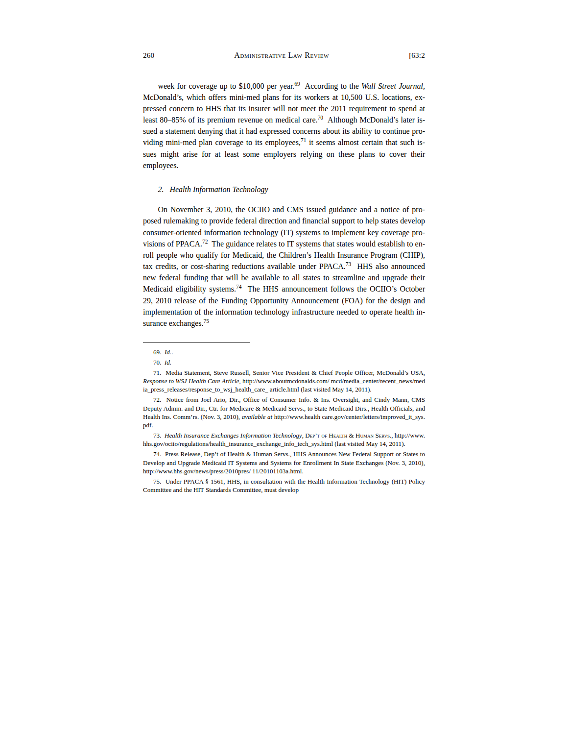260 Administrative Law Review [63:2
week for coverage up to $10,000 per year.69 According to the Wall Street Journal, McDonald’s, which offers mini-med plans for its workers at 10,500 U.S. locations, expressed concern to HHS that its insurer will not meet the 2011 requirement to spend at least 80–85% of its premium revenue on medical care.70 Although McDonald’s later issued a statement denying that it had expressed concerns about its ability to continue providing mini-med plan coverage to its employees,71 it seems almost certain that such issues might arise for at least some employers relying on these plans to cover their employees.
2. Health Information Technology
On November 3, 2010, the OCIIO and CMS issued guidance and a notice of proposed rulemaking to provide federal direction and financial support to help states develop consumer-oriented information technology (IT) systems to implement key coverage provisions of PPACA.72 The guidance relates to IT systems that states would establish to enroll people who qualify for Medicaid, the Children’s Health Insurance Program (CHIP), tax credits, or cost-sharing reductions available under PPACA.73 HHS also announced new federal funding that will be available to all states to streamline and upgrade their Medicaid eligibility systems.74 The HHS announcement follows the OCIIO’s October 29, 2010 release of the Funding Opportunity Announcement (FOA) for the design and implementation of the information technology infrastructure needed to operate health insurance exchanges.75
69. Id..
70. Id.
71. Media Statement, Steve Russell, Senior Vice President & Chief People Officer, McDonald’s USA, Response to WSJ Health Care Article, http://www.aboutmcdonalds.com/ mcd/media_center/recent_news/media_press_releases/response_to_wsj_health_care_ article.html (last visited May 14, 2011).
72. Notice from Joel Ario, Dir., Office of Consumer Info. & Ins. Oversight, and Cindy Mann, CMS Deputy Admin. and Dir., Ctr. for Medicare & Medicaid Servs., to State Medicaid Dirs., Health Officials, and Health Ins. Comm’rs. (Nov. 3, 2010), available at http://www.health care.gov/center/letters/improved_it_sys.pdf.
73. Health Insurance Exchanges Information Technology, Dep’t of Health & Human Servs., http://www.hhs.gov/ociio/regulations/health_insurance_exchange_info_tech_sys.html (last visited May 14, 2011).
74. Press Release, Dep’t of Health & Human Servs., HHS Announces New Federal Support or States to Develop and Upgrade Medicaid IT Systems and Systems for Enrollment In State Exchanges (Nov. 3, 2010), http://www.hhs.gov/news/press/2010pres/ 11/20101103a.html.
75. Under PPACA § 1561, HHS, in consultation with the Health Information Technology (HIT) Policy Committee and the HIT Standards Committee, must develop